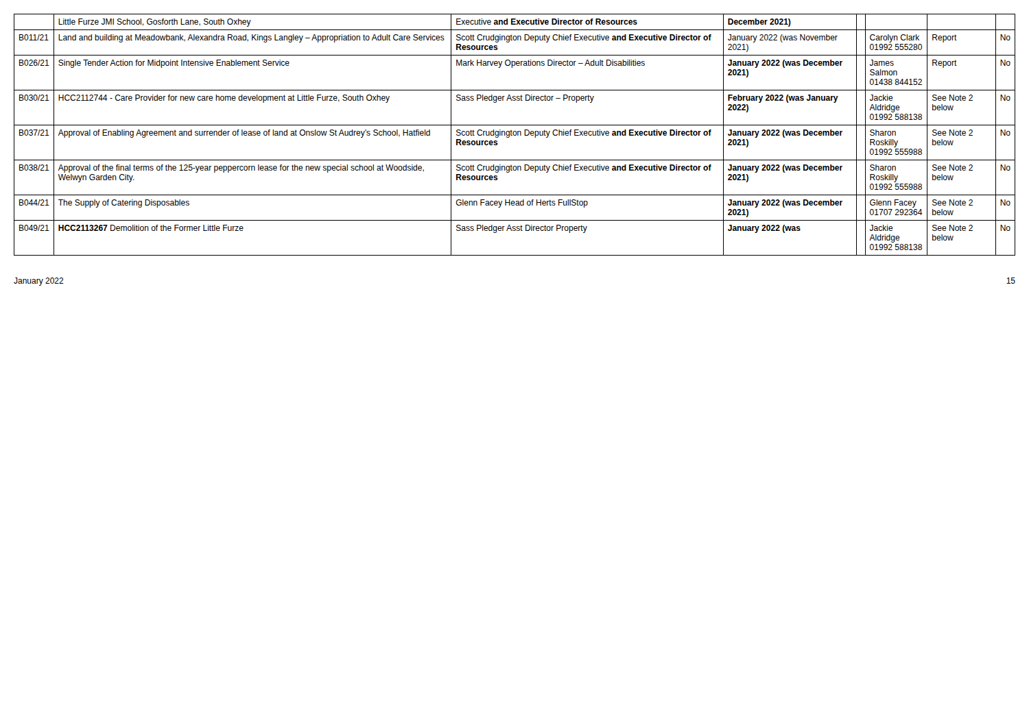| | Little Furze JMI School, Gosforth Lane, South Oxhey | Executive and Executive Director of Resources | December 2021) | | | | |
| B011/21 | Land and building at Meadowbank, Alexandra Road, Kings Langley – Appropriation to Adult Care Services | Scott Crudgington Deputy Chief Executive and Executive Director of Resources | January 2022 (was November 2021) | | Carolyn Clark 01992 555280 | Report | No |
| B026/21 | Single Tender Action for Midpoint Intensive Enablement Service | Mark Harvey Operations Director – Adult Disabilities | January 2022 (was December 2021) | | James Salmon 01438 844152 | Report | No |
| B030/21 | HCC2112744 - Care Provider for new care home development at Little Furze, South Oxhey | Sass Pledger Asst Director – Property | February 2022 (was January 2022) | | Jackie Aldridge 01992 588138 | See Note 2 below | No |
| B037/21 | Approval of Enabling Agreement and surrender of lease of land at Onslow St Audrey’s School, Hatfield | Scott Crudgington Deputy Chief Executive and Executive Director of Resources | January 2022 (was December 2021) | | Sharon Roskilly 01992 555988 | See Note 2 below | No |
| B038/21 | Approval of the final terms of the 125-year peppercorn lease for the new special school at Woodside, Welwyn Garden City. | Scott Crudgington Deputy Chief Executive and Executive Director of Resources | January 2022 (was December 2021) | | Sharon Roskilly 01992 555988 | See Note 2 below | No |
| B044/21 | The Supply of Catering Disposables | Glenn Facey Head of Herts FullStop | January 2022 (was December 2021) | | Glenn Facey 01707 292364 | See Note 2 below | No |
| B049/21 | HCC2113267 Demolition of the Former Little Furze | Sass Pledger Asst Director Property | January 2022 (was | | Jackie Aldridge 01992 588138 | See Note 2 below | No |
January 2022
15